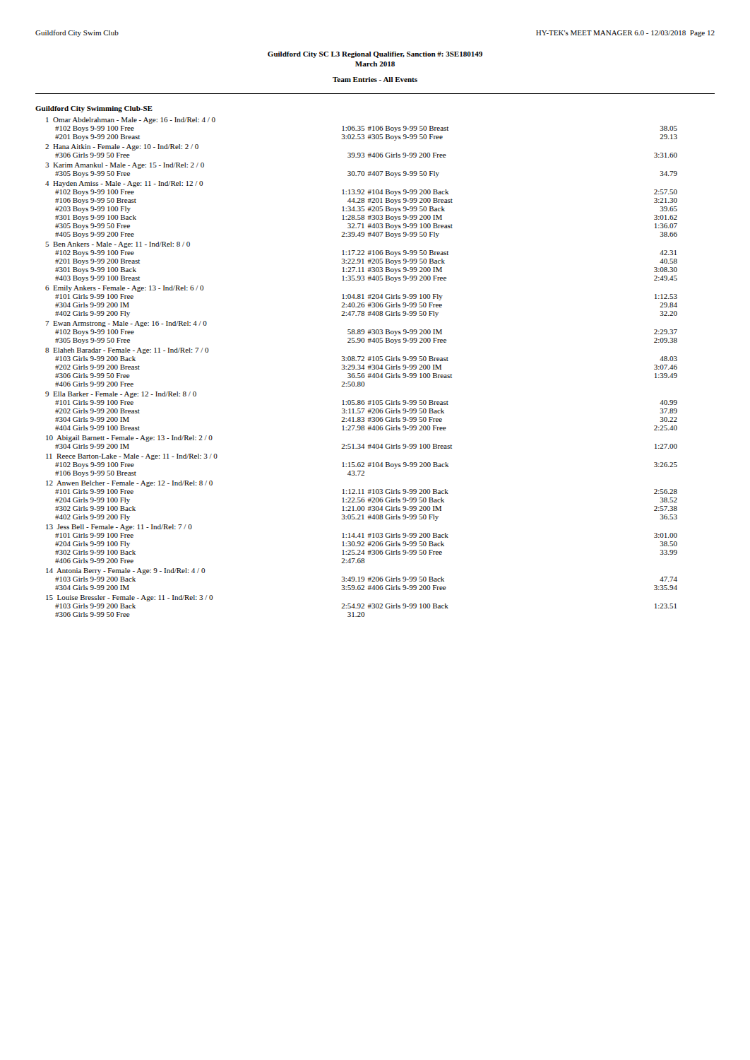Guildford City Swim Club
HY-TEK's MEET MANAGER 6.0 - 12/03/2018 Page 12
Guildford City SC L3 Regional Qualifier, Sanction #: 3SE180149
March 2018
Team Entries - All Events
Guildford City Swimming Club-SE
1 Omar Abdelrahman - Male - Age: 16 - Ind/Rel: 4 / 0
| #102 Boys 9-99 100 Free | 1:06.35 | #106 Boys 9-99 50 Breast | 38.05 |
| #201 Boys 9-99 200 Breast | 3:02.53 | #305 Boys 9-99 50 Free | 29.13 |
2 Hana Aitkin - Female - Age: 10 - Ind/Rel: 2 / 0
| #306 Girls 9-99 50 Free | 39.93 | #406 Girls 9-99 200 Free | 3:31.60 |
3 Karim Amankul - Male - Age: 15 - Ind/Rel: 2 / 0
| #305 Boys 9-99 50 Free | 30.70 | #407 Boys 9-99 50 Fly | 34.79 |
4 Hayden Amiss - Male - Age: 11 - Ind/Rel: 12 / 0
| #102 Boys 9-99 100 Free | 1:13.92 | #104 Boys 9-99 200 Back | 2:57.50 |
| #106 Boys 9-99 50 Breast | 44.28 | #201 Boys 9-99 200 Breast | 3:21.30 |
| #203 Boys 9-99 100 Fly | 1:34.35 | #205 Boys 9-99 50 Back | 39.65 |
| #301 Boys 9-99 100 Back | 1:28.58 | #303 Boys 9-99 200 IM | 3:01.62 |
| #305 Boys 9-99 50 Free | 32.71 | #403 Boys 9-99 100 Breast | 1:36.07 |
| #405 Boys 9-99 200 Free | 2:39.49 | #407 Boys 9-99 50 Fly | 38.66 |
5 Ben Ankers - Male - Age: 11 - Ind/Rel: 8 / 0
| #102 Boys 9-99 100 Free | 1:17.22 | #106 Boys 9-99 50 Breast | 42.31 |
| #201 Boys 9-99 200 Breast | 3:22.91 | #205 Boys 9-99 50 Back | 40.58 |
| #301 Boys 9-99 100 Back | 1:27.11 | #303 Boys 9-99 200 IM | 3:08.30 |
| #403 Boys 9-99 100 Breast | 1:35.93 | #405 Boys 9-99 200 Free | 2:49.45 |
6 Emily Ankers - Female - Age: 13 - Ind/Rel: 6 / 0
| #101 Girls 9-99 100 Free | 1:04.81 | #204 Girls 9-99 100 Fly | 1:12.53 |
| #304 Girls 9-99 200 IM | 2:40.26 | #306 Girls 9-99 50 Free | 29.84 |
| #402 Girls 9-99 200 Fly | 2:47.78 | #408 Girls 9-99 50 Fly | 32.20 |
7 Ewan Armstrong - Male - Age: 16 - Ind/Rel: 4 / 0
| #102 Boys 9-99 100 Free | 58.89 | #303 Boys 9-99 200 IM | 2:29.37 |
| #305 Boys 9-99 50 Free | 25.90 | #405 Boys 9-99 200 Free | 2:09.38 |
8 Elaheh Baradar - Female - Age: 11 - Ind/Rel: 7 / 0
| #103 Girls 9-99 200 Back | 3:08.72 | #105 Girls 9-99 50 Breast | 48.03 |
| #202 Girls 9-99 200 Breast | 3:29.34 | #304 Girls 9-99 200 IM | 3:07.46 |
| #306 Girls 9-99 50 Free | 36.56 | #404 Girls 9-99 100 Breast | 1:39.49 |
| #406 Girls 9-99 200 Free | 2:50.80 | | |
9 Ella Barker - Female - Age: 12 - Ind/Rel: 8 / 0
| #101 Girls 9-99 100 Free | 1:05.86 | #105 Girls 9-99 50 Breast | 40.99 |
| #202 Girls 9-99 200 Breast | 3:11.57 | #206 Girls 9-99 50 Back | 37.89 |
| #304 Girls 9-99 200 IM | 2:41.83 | #306 Girls 9-99 50 Free | 30.22 |
| #404 Girls 9-99 100 Breast | 1:27.98 | #406 Girls 9-99 200 Free | 2:25.40 |
10 Abigail Barnett - Female - Age: 13 - Ind/Rel: 2 / 0
| #304 Girls 9-99 200 IM | 2:51.34 | #404 Girls 9-99 100 Breast | 1:27.00 |
11 Reece Barton-Lake - Male - Age: 11 - Ind/Rel: 3 / 0
| #102 Boys 9-99 100 Free | 1:15.62 | #104 Boys 9-99 200 Back | 3:26.25 |
| #106 Boys 9-99 50 Breast | 43.72 | | |
12 Anwen Belcher - Female - Age: 12 - Ind/Rel: 8 / 0
| #101 Girls 9-99 100 Free | 1:12.11 | #103 Girls 9-99 200 Back | 2:56.28 |
| #204 Girls 9-99 100 Fly | 1:22.56 | #206 Girls 9-99 50 Back | 38.52 |
| #302 Girls 9-99 100 Back | 1:21.00 | #304 Girls 9-99 200 IM | 2:57.38 |
| #402 Girls 9-99 200 Fly | 3:05.21 | #408 Girls 9-99 50 Fly | 36.53 |
13 Jess Bell - Female - Age: 11 - Ind/Rel: 7 / 0
| #101 Girls 9-99 100 Free | 1:14.41 | #103 Girls 9-99 200 Back | 3:01.00 |
| #204 Girls 9-99 100 Fly | 1:30.92 | #206 Girls 9-99 50 Back | 38.50 |
| #302 Girls 9-99 100 Back | 1:25.24 | #306 Girls 9-99 50 Free | 33.99 |
| #406 Girls 9-99 200 Free | 2:47.68 | | |
14 Antonia Berry - Female - Age: 9 - Ind/Rel: 4 / 0
| #103 Girls 9-99 200 Back | 3:49.19 | #206 Girls 9-99 50 Back | 47.74 |
| #304 Girls 9-99 200 IM | 3:59.62 | #406 Girls 9-99 200 Free | 3:35.94 |
15 Louise Bressler - Female - Age: 11 - Ind/Rel: 3 / 0
| #103 Girls 9-99 200 Back | 2:54.92 | #302 Girls 9-99 100 Back | 1:23.51 |
| #306 Girls 9-99 50 Free | 31.20 | | |